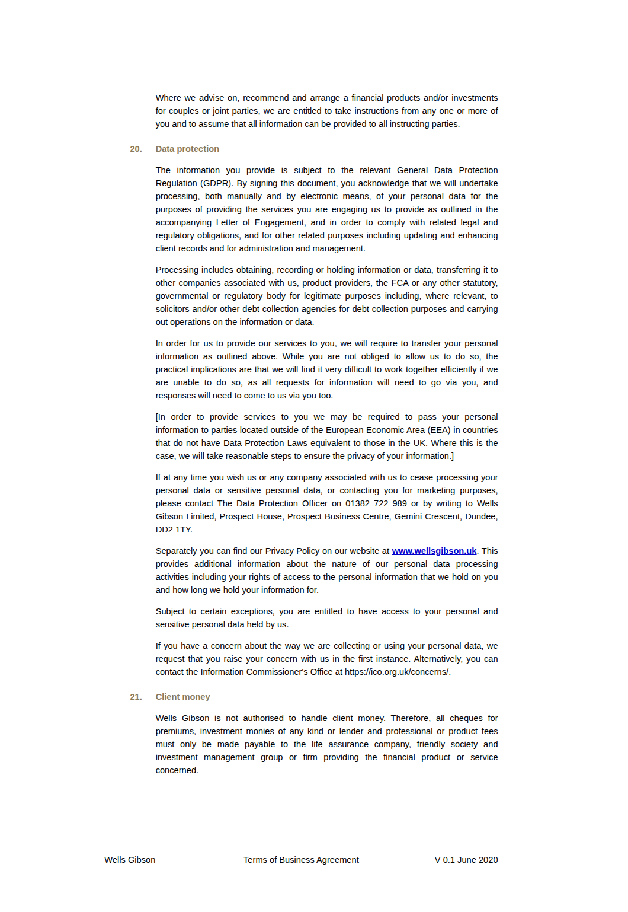Where we advise on, recommend and arrange a financial products and/or investments for couples or joint parties, we are entitled to take instructions from any one or more of you and to assume that all information can be provided to all instructing parties.
20. Data protection
The information you provide is subject to the relevant General Data Protection Regulation (GDPR). By signing this document, you acknowledge that we will undertake processing, both manually and by electronic means, of your personal data for the purposes of providing the services you are engaging us to provide as outlined in the accompanying Letter of Engagement, and in order to comply with related legal and regulatory obligations, and for other related purposes including updating and enhancing client records and for administration and management.
Processing includes obtaining, recording or holding information or data, transferring it to other companies associated with us, product providers, the FCA or any other statutory, governmental or regulatory body for legitimate purposes including, where relevant, to solicitors and/or other debt collection agencies for debt collection purposes and carrying out operations on the information or data.
In order for us to provide our services to you, we will require to transfer your personal information as outlined above. While you are not obliged to allow us to do so, the practical implications are that we will find it very difficult to work together efficiently if we are unable to do so, as all requests for information will need to go via you, and responses will need to come to us via you too.
[In order to provide services to you we may be required to pass your personal information to parties located outside of the European Economic Area (EEA) in countries that do not have Data Protection Laws equivalent to those in the UK. Where this is the case, we will take reasonable steps to ensure the privacy of your information.]
If at any time you wish us or any company associated with us to cease processing your personal data or sensitive personal data, or contacting you for marketing purposes, please contact The Data Protection Officer on 01382 722 989 or by writing to Wells Gibson Limited, Prospect House, Prospect Business Centre, Gemini Crescent, Dundee, DD2 1TY.
Separately you can find our Privacy Policy on our website at www.wellsgibson.uk. This provides additional information about the nature of our personal data processing activities including your rights of access to the personal information that we hold on you and how long we hold your information for.
Subject to certain exceptions, you are entitled to have access to your personal and sensitive personal data held by us.
If you have a concern about the way we are collecting or using your personal data, we request that you raise your concern with us in the first instance. Alternatively, you can contact the Information Commissioner's Office at https://ico.org.uk/concerns/.
21. Client money
Wells Gibson is not authorised to handle client money. Therefore, all cheques for premiums, investment monies of any kind or lender and professional or product fees must only be made payable to the life assurance company, friendly society and investment management group or firm providing the financial product or service concerned.
Wells Gibson
Terms of Business Agreement
V 0.1 June 2020